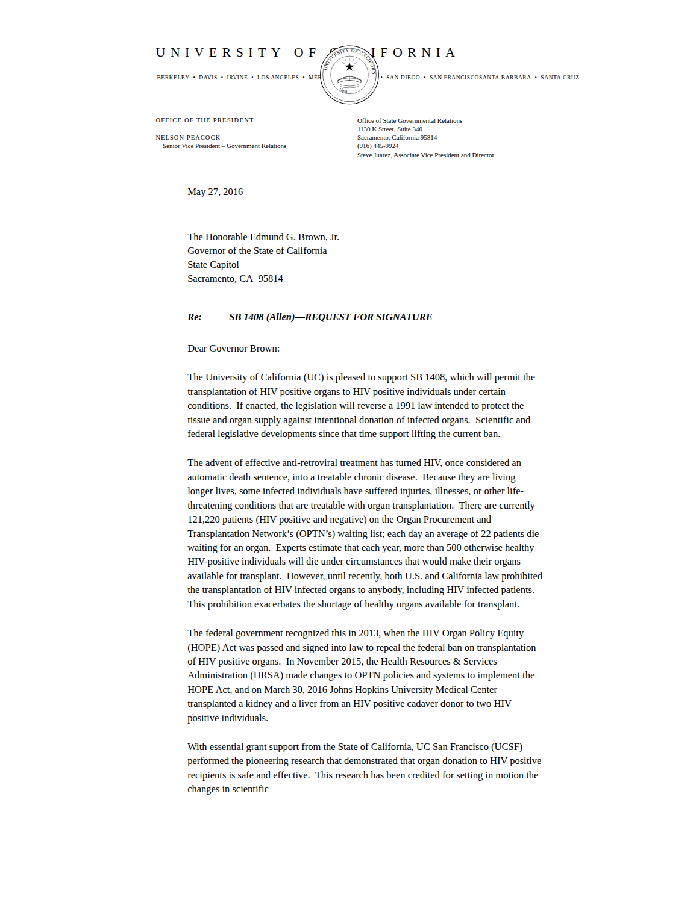UNIVERSITY OF CALIFORNIA
UNIVERSITY OF CALIFORNIA 1868
BERKELEY • DAVIS • IRVINE • LOS ANGELES • MERCED • RIVERSIDE • SAN DIEGO • SAN FRANCISCO SANTA BARBARA • SANTA CRUZ
OFFICE OF THE PRESIDENT
NELSON PEACOCK
Senior Vice President – Government Relations
Office of State Governmental Relations
1130 K Street, Suite 340
Sacramento, California 95814
(916) 445-9924
Steve Juarez, Associate Vice President and Director
May 27, 2016
The Honorable Edmund G. Brown, Jr.
Governor of the State of California
State Capitol
Sacramento, CA 95814
Re: SB 1408 (Allen)—REQUEST FOR SIGNATURE
Dear Governor Brown:
The University of California (UC) is pleased to support SB 1408, which will permit the transplantation of HIV positive organs to HIV positive individuals under certain conditions. If enacted, the legislation will reverse a 1991 law intended to protect the tissue and organ supply against intentional donation of infected organs. Scientific and federal legislative developments since that time support lifting the current ban.
The advent of effective anti-retroviral treatment has turned HIV, once considered an automatic death sentence, into a treatable chronic disease. Because they are living longer lives, some infected individuals have suffered injuries, illnesses, or other life-threatening conditions that are treatable with organ transplantation. There are currently 121,220 patients (HIV positive and negative) on the Organ Procurement and Transplantation Network’s (OPTN’s) waiting list; each day an average of 22 patients die waiting for an organ. Experts estimate that each year, more than 500 otherwise healthy HIV-positive individuals will die under circumstances that would make their organs available for transplant. However, until recently, both U.S. and California law prohibited the transplantation of HIV infected organs to anybody, including HIV infected patients. This prohibition exacerbates the shortage of healthy organs available for transplant.
The federal government recognized this in 2013, when the HIV Organ Policy Equity (HOPE) Act was passed and signed into law to repeal the federal ban on transplantation of HIV positive organs. In November 2015, the Health Resources & Services Administration (HRSA) made changes to OPTN policies and systems to implement the HOPE Act, and on March 30, 2016 Johns Hopkins University Medical Center transplanted a kidney and a liver from an HIV positive cadaver donor to two HIV positive individuals.
With essential grant support from the State of California, UC San Francisco (UCSF) performed the pioneering research that demonstrated that organ donation to HIV positive recipients is safe and effective. This research has been credited for setting in motion the changes in scientific